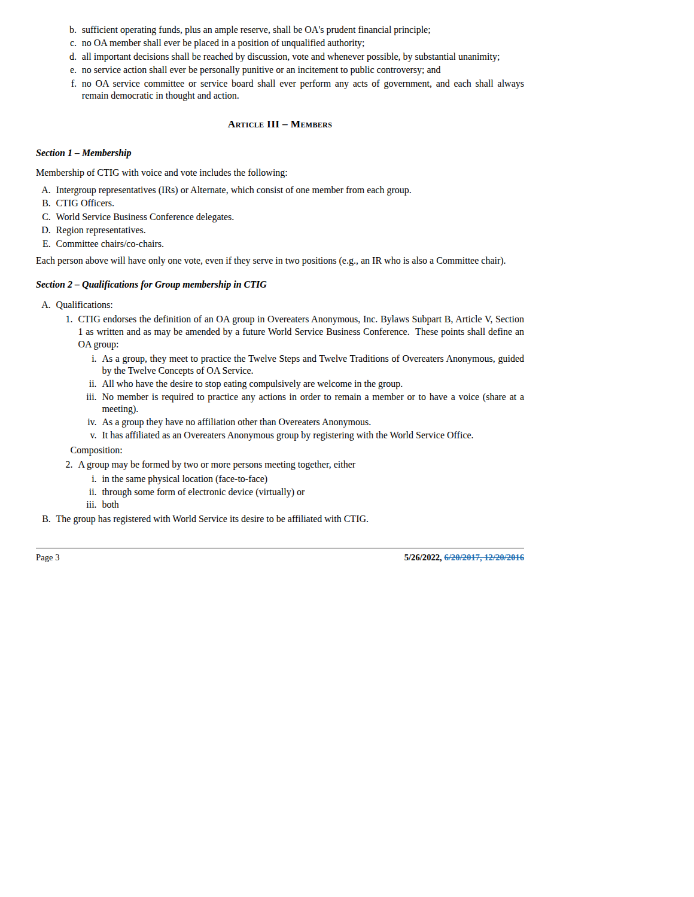sufficient operating funds, plus an ample reserve, shall be OA's prudent financial principle;
no OA member shall ever be placed in a position of unqualified authority;
all important decisions shall be reached by discussion, vote and whenever possible, by substantial unanimity;
no service action shall ever be personally punitive or an incitement to public controversy; and
no OA service committee or service board shall ever perform any acts of government, and each shall always remain democratic in thought and action.
Article III – Members
Section 1 – Membership
Membership of CTIG with voice and vote includes the following:
Intergroup representatives (IRs) or Alternate, which consist of one member from each group.
CTIG Officers.
World Service Business Conference delegates.
Region representatives.
Committee chairs/co-chairs.
Each person above will have only one vote, even if they serve in two positions (e.g., an IR who is also a Committee chair).
Section 2 – Qualifications for Group membership in CTIG
Qualifications:
CTIG endorses the definition of an OA group in Overeaters Anonymous, Inc. Bylaws Subpart B, Article V, Section 1 as written and as may be amended by a future World Service Business Conference. These points shall define an OA group:
As a group, they meet to practice the Twelve Steps and Twelve Traditions of Overeaters Anonymous, guided by the Twelve Concepts of OA Service.
All who have the desire to stop eating compulsively are welcome in the group.
No member is required to practice any actions in order to remain a member or to have a voice (share at a meeting).
As a group they have no affiliation other than Overeaters Anonymous.
It has affiliated as an Overeaters Anonymous group by registering with the World Service Office.
Composition:
A group may be formed by two or more persons meeting together, either
in the same physical location (face-to-face)
through some form of electronic device (virtually) or
both
The group has registered with World Service its desire to be affiliated with CTIG.
Page 3 5/26/2022, 6/20/2017, 12/20/2016